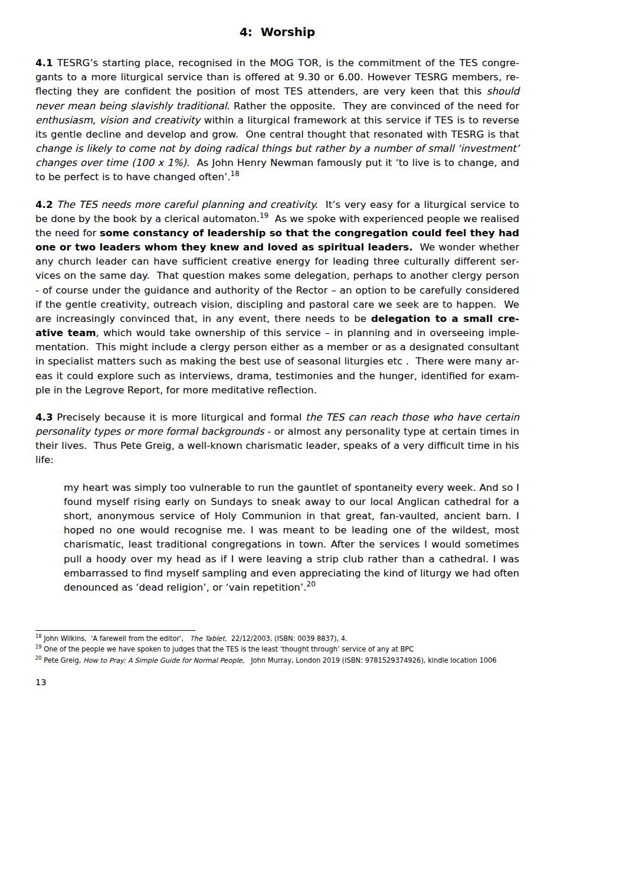4: Worship
4.1 TESRG’s starting place, recognised in the MOG TOR, is the commitment of the TES congregants to a more liturgical service than is offered at 9.30 or 6.00. However TESRG members, reflecting they are confident the position of most TES attenders, are very keen that this should never mean being slavishly traditional. Rather the opposite. They are convinced of the need for enthusiasm, vision and creativity within a liturgical framework at this service if TES is to reverse its gentle decline and develop and grow. One central thought that resonated with TESRG is that change is likely to come not by doing radical things but rather by a number of small ‘investment’ changes over time (100 x 1%). As John Henry Newman famously put it ‘to live is to change, and to be perfect is to have changed often’.18
4.2 The TES needs more careful planning and creativity. It’s very easy for a liturgical service to be done by the book by a clerical automaton.19 As we spoke with experienced people we realised the need for some constancy of leadership so that the congregation could feel they had one or two leaders whom they knew and loved as spiritual leaders. We wonder whether any church leader can have sufficient creative energy for leading three culturally different services on the same day. That question makes some delegation, perhaps to another clergy person - of course under the guidance and authority of the Rector – an option to be carefully considered if the gentle creativity, outreach vision, discipling and pastoral care we seek are to happen. We are increasingly convinced that, in any event, there needs to be delegation to a small creative team, which would take ownership of this service – in planning and in overseeing implementation. This might include a clergy person either as a member or as a designated consultant in specialist matters such as making the best use of seasonal liturgies etc . There were many areas it could explore such as interviews, drama, testimonies and the hunger, identified for example in the Legrove Report, for more meditative reflection.
4.3 Precisely because it is more liturgical and formal the TES can reach those who have certain personality types or more formal backgrounds - or almost any personality type at certain times in their lives. Thus Pete Greig, a well-known charismatic leader, speaks of a very difficult time in his life:
my heart was simply too vulnerable to run the gauntlet of spontaneity every week. And so I found myself rising early on Sundays to sneak away to our local Anglican cathedral for a short, anonymous service of Holy Communion in that great, fan-vaulted, ancient barn. I hoped no one would recognise me. I was meant to be leading one of the wildest, most charismatic, least traditional congregations in town. After the services I would sometimes pull a hoody over my head as if I were leaving a strip club rather than a cathedral. I was embarrassed to find myself sampling and even appreciating the kind of liturgy we had often denounced as ‘dead religion’, or ‘vain repetition’.20
18 John Wilkins, 'A farewell from the editor', The Tablet, 22/12/2003, (ISBN: 0039 8837), 4.
19 One of the people we have spoken to judges that the TES is the least ‘thought through’ service of any at BPC
20 Pete Greig, How to Pray: A Simple Guide for Normal People, John Murray, London 2019 (ISBN: 9781529374926), kindle location 1006
13